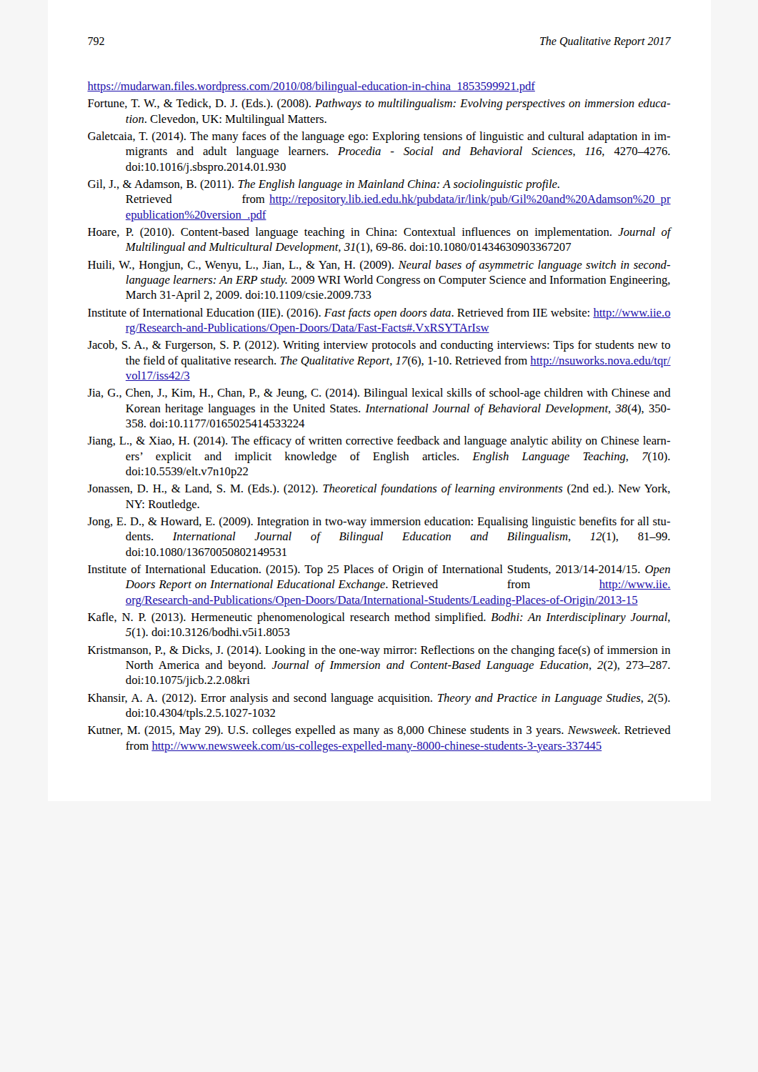792 The Qualitative Report 2017
https://mudarwan.files.wordpress.com/2010/08/bilingual-education-in-china_1853599921.pdf
Fortune, T. W., & Tedick, D. J. (Eds.). (2008). Pathways to multilingualism: Evolving perspectives on immersion education. Clevedon, UK: Multilingual Matters.
Galetcaia, T. (2014). The many faces of the language ego: Exploring tensions of linguistic and cultural adaptation in immigrants and adult language learners. Procedia - Social and Behavioral Sciences, 116, 4270–4276. doi:10.1016/j.sbspro.2014.01.930
Gil, J., & Adamson, B. (2011). The English language in Mainland China: A sociolinguistic profile. Retrieved from http://repository.lib.ied.edu.hk/pubdata/ir/link/pub/Gil%20and%20Adamson%20_prepublication%20version_.pdf
Hoare, P. (2010). Content-based language teaching in China: Contextual influences on implementation. Journal of Multilingual and Multicultural Development, 31(1), 69-86. doi:10.1080/01434630903367207
Huili, W., Hongjun, C., Wenyu, L., Jian, L., & Yan, H. (2009). Neural bases of asymmetric language switch in second-language learners: An ERP study. 2009 WRI World Congress on Computer Science and Information Engineering, March 31-April 2, 2009. doi:10.1109/csie.2009.733
Institute of International Education (IIE). (2016). Fast facts open doors data. Retrieved from IIE website: http://www.iie.org/Research-and-Publications/Open-Doors/Data/Fast-Facts#.VxRSYTArIsw
Jacob, S. A., & Furgerson, S. P. (2012). Writing interview protocols and conducting interviews: Tips for students new to the field of qualitative research. The Qualitative Report, 17(6), 1-10. Retrieved from http://nsuworks.nova.edu/tqr/vol17/iss42/3
Jia, G., Chen, J., Kim, H., Chan, P., & Jeung, C. (2014). Bilingual lexical skills of school-age children with Chinese and Korean heritage languages in the United States. International Journal of Behavioral Development, 38(4), 350-358. doi:10.1177/0165025414533224
Jiang, L., & Xiao, H. (2014). The efficacy of written corrective feedback and language analytic ability on Chinese learners’ explicit and implicit knowledge of English articles. English Language Teaching, 7(10). doi:10.5539/elt.v7n10p22
Jonassen, D. H., & Land, S. M. (Eds.). (2012). Theoretical foundations of learning environments (2nd ed.). New York, NY: Routledge.
Jong, E. D., & Howard, E. (2009). Integration in two-way immersion education: Equalising linguistic benefits for all students. International Journal of Bilingual Education and Bilingualism, 12(1), 81–99. doi:10.1080/13670050802149531
Institute of International Education. (2015). Top 25 Places of Origin of International Students, 2013/14-2014/15. Open Doors Report on International Educational Exchange. Retrieved from http://www.iie.org/Research-and-Publications/Open-Doors/Data/International-Students/Leading-Places-of-Origin/2013-15
Kafle, N. P. (2013). Hermeneutic phenomenological research method simplified. Bodhi: An Interdisciplinary Journal, 5(1). doi:10.3126/bodhi.v5i1.8053
Kristmanson, P., & Dicks, J. (2014). Looking in the one-way mirror: Reflections on the changing face(s) of immersion in North America and beyond. Journal of Immersion and Content-Based Language Education, 2(2), 273–287. doi:10.1075/jicb.2.2.08kri
Khansir, A. A. (2012). Error analysis and second language acquisition. Theory and Practice in Language Studies, 2(5). doi:10.4304/tpls.2.5.1027-1032
Kutner, M. (2015, May 29). U.S. colleges expelled as many as 8,000 Chinese students in 3 years. Newsweek. Retrieved from http://www.newsweek.com/us-colleges-expelled-many-8000-chinese-students-3-years-337445